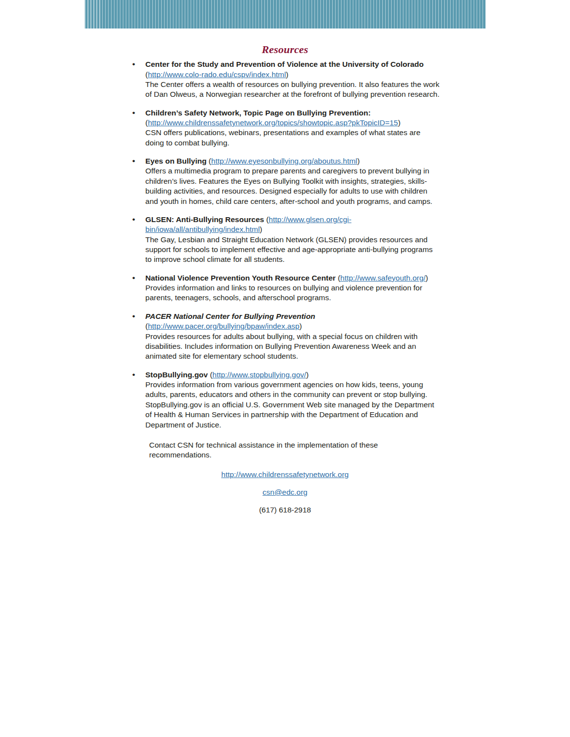Resources
Center for the Study and Prevention of Violence at the University of Colorado (http://www.colo-rado.edu/cspv/index.html) The Center offers a wealth of resources on bullying prevention. It also features the work of Dan Olweus, a Norwegian researcher at the forefront of bullying prevention research.
Children’s Safety Network, Topic Page on Bullying Prevention: (http://www.childrenssafetynetwork.org/topics/showtopic.asp?pkTopicID=15) CSN offers publications, webinars, presentations and examples of what states are doing to combat bullying.
Eyes on Bullying (http://www.eyesonbullying.org/aboutus.html) Offers a multimedia program to prepare parents and caregivers to prevent bullying in children’s lives. Features the Eyes on Bullying Toolkit with insights, strategies, skills-building activities, and resources. Designed especially for adults to use with children and youth in homes, child care centers, after-school and youth programs, and camps.
GLSEN: Anti-Bullying Resources (http://www.glsen.org/cgi-bin/iowa/all/antibullying/index.html) The Gay, Lesbian and Straight Education Network (GLSEN) provides resources and support for schools to implement effective and age-appropriate anti-bullying programs to improve school climate for all students.
National Violence Prevention Youth Resource Center (http://www.safeyouth.org/) Provides information and links to resources on bullying and violence prevention for parents, teenagers, schools, and afterschool programs.
PACER National Center for Bullying Prevention (http://www.pacer.org/bullying/bpaw/index.asp) Provides resources for adults about bullying, with a special focus on children with disabilities. Includes information on Bullying Prevention Awareness Week and an animated site for elementary school students.
StopBullying.gov (http://www.stopbullying.gov/) Provides information from various government agencies on how kids, teens, young adults, parents, educators and others in the community can prevent or stop bullying. StopBullying.gov is an official U.S. Government Web site managed by the Department of Health & Human Services in partnership with the Department of Education and Department of Justice.
Contact CSN for technical assistance in the implementation of these recommendations.
http://www.childrenssafetynetwork.org
csn@edc.org
(617) 618-2918